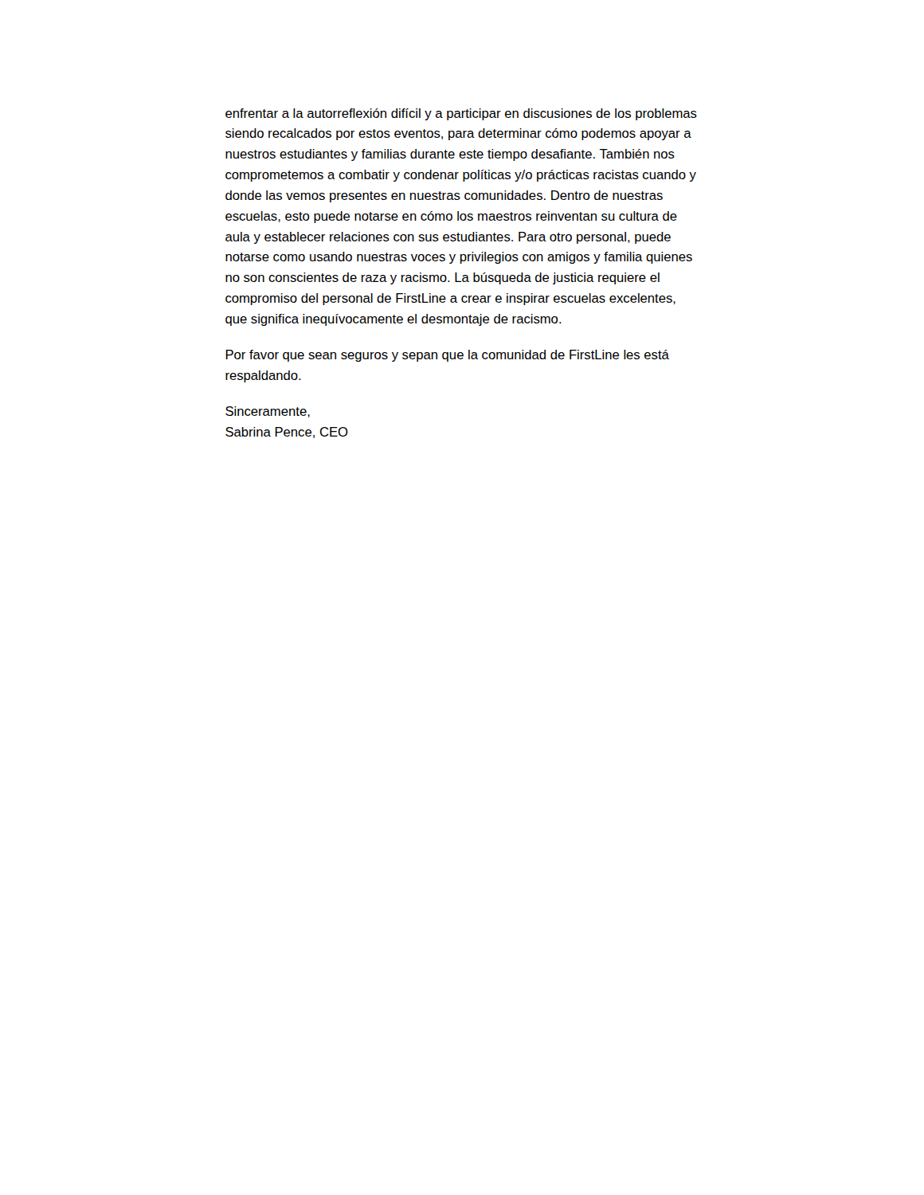enfrentar a la autorreflexión difícil y a participar en discusiones de los problemas siendo recalcados por estos eventos, para determinar cómo podemos apoyar a nuestros estudiantes y familias durante este tiempo desafiante. También nos comprometemos a combatir y condenar políticas y/o prácticas racistas cuando y donde las vemos presentes en nuestras comunidades. Dentro de nuestras escuelas, esto puede notarse en cómo los maestros reinventan su cultura de aula y establecer relaciones con sus estudiantes. Para otro personal, puede notarse como usando nuestras voces y privilegios con amigos y familia quienes no son conscientes de raza y racismo. La búsqueda de justicia requiere el compromiso del personal de FirstLine a crear e inspirar escuelas excelentes, que significa inequívocamente el desmontaje de racismo.
Por favor que sean seguros y sepan que la comunidad de FirstLine les está respaldando.
Sinceramente, Sabrina Pence, CEO